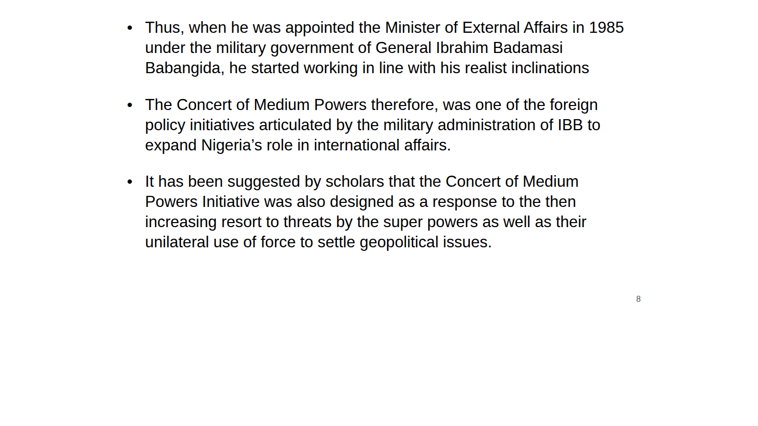Thus, when he was appointed the Minister of External Affairs in 1985 under the military government of General Ibrahim Badamasi Babangida, he started working in line with his realist inclinations
The Concert of Medium Powers therefore, was one of the foreign policy initiatives articulated by the military administration of IBB to expand Nigeria’s role in international affairs.
It has been suggested by scholars that the Concert of Medium Powers Initiative was also designed as a response to the then increasing resort to threats by the super powers as well as their unilateral use of force to settle geopolitical issues.
8